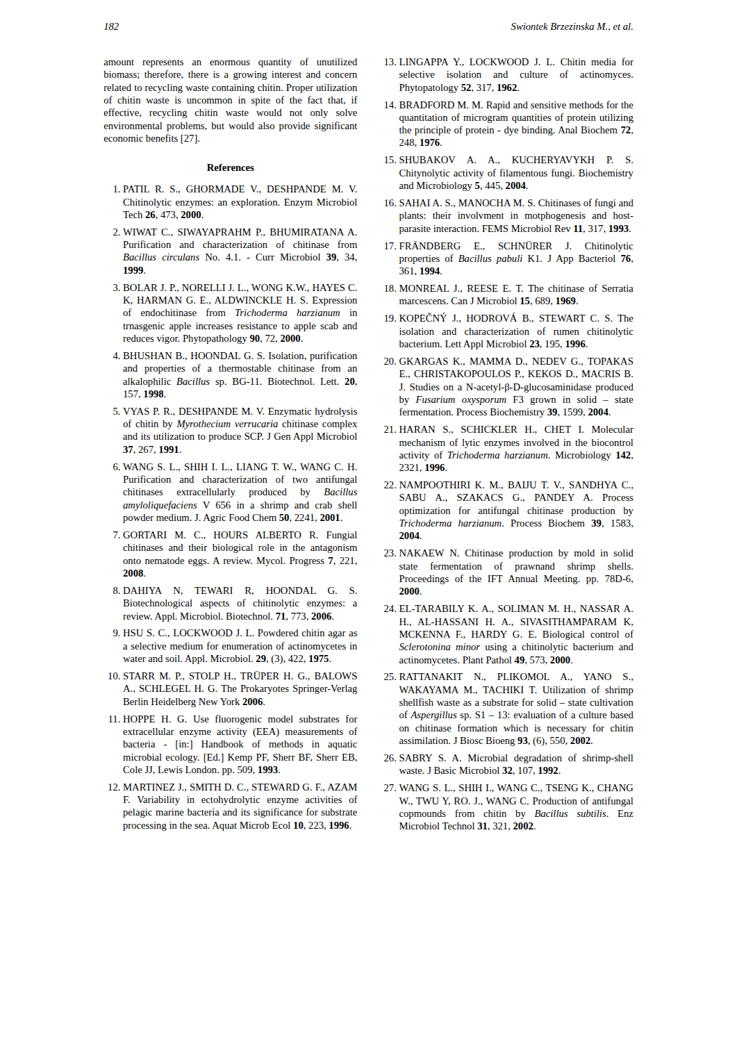182 Swiontek Brzezinska M., et al.
amount represents an enormous quantity of unutilized biomass; therefore, there is a growing interest and concern related to recycling waste containing chitin. Proper utilization of chitin waste is uncommon in spite of the fact that, if effective, recycling chitin waste would not only solve environmental problems, but would also provide significant economic benefits [27].
References
PATIL R. S., GHORMADE V., DESHPANDE M. V. Chitinolytic enzymes: an exploration. Enzym Microbiol Tech 26, 473, 2000.
WIWAT C., SIWAYAPRAHM P., BHUMIRATANA A. Purification and characterization of chitinase from Bacillus circulans No. 4.1. - Curr Microbiol 39, 34, 1999.
BOLAR J. P., NORELLI J. L., WONG K.W., HAYES C. K, HARMAN G. E., ALDWINCKLE H. S. Expression of endochitinase from Trichoderma harzianum in trnasgenic apple increases resistance to apple scab and reduces vigor. Phytopathology 90, 72, 2000.
BHUSHAN B., HOONDAL G. S. Isolation, purification and properties of a thermostable chitinase from an alkalophilic Bacillus sp. BG-11. Biotechnol. Lett. 20, 157, 1998.
VYAS P. R., DESHPANDE M. V. Enzymatic hydrolysis of chitin by Myrothecium verrucaria chitinase complex and its utilization to produce SCP. J Gen Appl Microbiol 37, 267, 1991.
WANG S. L., SHIH I. L., LIANG T. W., WANG C. H. Purification and characterization of two antifungal chitinases extracellularly produced by Bacillus amyloliquefaciens V 656 in a shrimp and crab shell powder medium. J. Agric Food Chem 50, 2241, 2001.
GORTARI M. C., HOURS ALBERTO R. Fungial chitinases and their biological role in the antagonism onto nematode eggs. A review. Mycol. Progress 7, 221, 2008.
DAHIYA N, TEWARI R, HOONDAL G. S. Biotechnological aspects of chitinolytic enzymes: a review. Appl. Microbiol. Biotechnol. 71, 773, 2006.
HSU S. C., LOCKWOOD J. L. Powdered chitin agar as a selective medium for enumeration of actinomycetes in water and soil. Appl. Microbiol. 29, (3), 422, 1975.
STARR M. P., STOLP H., TRÜPER H. G., BALOWS A., SCHLEGEL H. G. The Prokaryotes Springer-Verlag Berlin Heidelberg New York 2006.
HOPPE H. G. Use fluorogenic model substrates for extracellular enzyme activity (EEA) measurements of bacteria - [in:] Handbook of methods in aquatic microbial ecology. [Ed.] Kemp PF, Sherr BF, Sherr EB, Cole JJ, Lewis London. pp. 509, 1993.
MARTINEZ J., SMITH D. C., STEWARD G. F., AZAM F. Variability in ectohydrolytic enzyme activities of pelagic marine bacteria and its significance for substrate processing in the sea. Aquat Microb Ecol 10, 223, 1996.
LINGAPPA Y., LOCKWOOD J. L. Chitin media for selective isolation and culture of actinomyces. Phytopatology 52, 317, 1962.
BRADFORD M. M. Rapid and sensitive methods for the quantitation of microgram quantities of protein utilizing the principle of protein - dye binding. Anal Biochem 72, 248, 1976.
SHUBAKOV A. A., KUCHERYAVYKH P. S. Chitynolytic activity of filamentous fungi. Biochemistry and Microbiology 5, 445, 2004.
SAHAI A. S., MANOCHA M. S. Chitinases of fungi and plants: their involvment in motphogenesis and host-parasite interaction. FEMS Microbiol Rev 11, 317, 1993.
FRÄNDBERG E., SCHNÜRER J. Chitinolytic properties of Bacillus pabuli K1. J App Bacteriol 76, 361, 1994.
MONREAL J., REESE E. T. The chitinase of Serratia marcescens. Can J Microbiol 15, 689, 1969.
KOPEČNÝ J., HODROVÁ B., STEWART C. S. The isolation and characterization of rumen chitinolytic bacterium. Lett Appl Microbiol 23, 195, 1996.
GKARGAS K., MAMMA D., NEDEV G., TOPAKAS E., CHRISTAKOPOULOS P., KEKOS D., MACRIS B. J. Studies on a N-acetyl-β-D-glucosaminidase produced by Fusarium oxysporum F3 grown in solid – state fermentation. Process Biochemistry 39, 1599, 2004.
HARAN S., SCHICKLER H., CHET I. Molecular mechanism of lytic enzymes involved in the biocontrol activity of Trichoderma harzianum. Microbiology 142, 2321, 1996.
NAMPOOTHIRI K. M., BAIJU T. V., SANDHYA C., SABU A., SZAKACS G., PANDEY A. Process optimization for antifungal chitinase production by Trichoderma harzianum. Process Biochem 39, 1583, 2004.
NAKAEW N. Chitinase production by mold in solid state fermentation of prawnand shrimp shells. Proceedings of the IFT Annual Meeting. pp. 78D-6, 2000.
EL-TARABILY K. A., SOLIMAN M. H., NASSAR A. H., AL-HASSANI H. A., SIVASITHAMPARAM K, MCKENNA F., HARDY G. E. Biological control of Sclerotonina minor using a chitinolytic bacterium and actinomycetes. Plant Pathol 49, 573, 2000.
RATTANAKIT N., PLIKOMOL A., YANO S., WAKAYAMA M., TACHIKI T. Utilization of shrimp shellfish waste as a substrate for solid – state cultivation of Aspergillus sp. S1 – 13: evaluation of a culture based on chitinase formation which is necessary for chitin assimilation. J Biosc Bioeng 93, (6), 550, 2002.
SABRY S. A. Microbial degradation of shrimp-shell waste. J Basic Microbiol 32, 107, 1992.
WANG S. L., SHIH I., WANG C., TSENG K., CHANG W., TWU Y, RO. J., WANG C. Production of antifungal copmounds from chitin by Bacillus subtilis. Enz Microbiol Technol 31, 321, 2002.